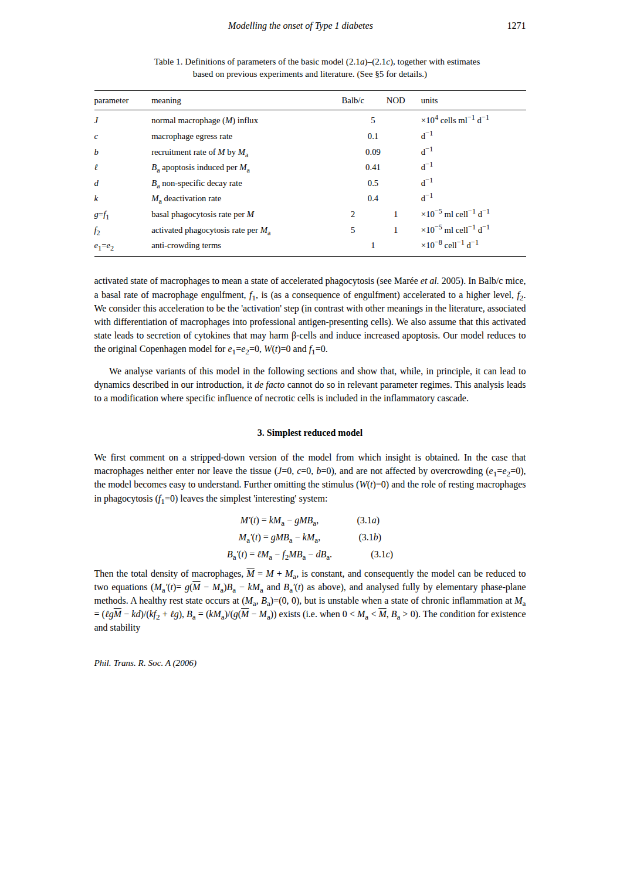Modelling the onset of Type 1 diabetes 1271
Table 1. Definitions of parameters of the basic model (2.1a)–(2.1c), together with estimates based on previous experiments and literature. (See §5 for details.)
| parameter | meaning | Balb/c | NOD | units |
| --- | --- | --- | --- | --- |
| J | normal macrophage ( M ) influx | 5 | ×10 4 cells ml −1 d −1 |
| c | macrophage egress rate | 0.1 | d −1 |
| b | recruitment rate of M by M a | 0.09 | d −1 |
| ℓ | B a apoptosis induced per M a | 0.41 | d −1 |
| d | B a non-specific decay rate | 0.5 | d −1 |
| k | M a deactivation rate | 0.4 | d −1 |
| g = f 1 | basal phagocytosis rate per M | 2 | 1 | ×10 −5 ml cell −1 d −1 |
| f 2 | activated phagocytosis rate per M a | 5 | 1 | ×10 −5 ml cell −1 d −1 |
| e 1 = e 2 | anti-crowding terms | 1 | ×10 −8 cell −1 d −1 |
activated state of macrophages to mean a state of accelerated phagocytosis (see Marée et al. 2005). In Balb/c mice, a basal rate of macrophage engulfment, f1, is (as a consequence of engulfment) accelerated to a higher level, f2. We consider this acceleration to be the 'activation' step (in contrast with other meanings in the literature, associated with differentiation of macrophages into professional antigen-presenting cells). We also assume that this activated state leads to secretion of cytokines that may harm β-cells and induce increased apoptosis. Our model reduces to the original Copenhagen model for e1=e2=0, W(t)=0 and f1=0.
We analyse variants of this model in the following sections and show that, while, in principle, it can lead to dynamics described in our introduction, it de facto cannot do so in relevant parameter regimes. This analysis leads to a modification where specific influence of necrotic cells is included in the inflammatory cascade.
3. Simplest reduced model
We first comment on a stripped-down version of the model from which insight is obtained. In the case that macrophages neither enter nor leave the tissue (J=0, c=0, b=0), and are not affected by overcrowding (e1=e2=0), the model becomes easy to understand. Further omitting the stimulus (W(t)=0) and the role of resting macrophages in phagocytosis (f1=0) leaves the simplest 'interesting' system:
M′(t) = kMa − gMBa, (3.1a)
Ma′(t) = gMBa − kMa, (3.1b)
Ba′(t) = ℓMa − f2MBa − dBa. (3.1c)
Then the total density of macrophages, M = M + Ma, is constant, and consequently the model can be reduced to two equations (Ma′(t)= g(M − Ma)Ba − kMa and Ba′(t) as above), and analysed fully by elementary phase-plane methods. A healthy rest state occurs at (Ma, Ba)=(0, 0), but is unstable when a state of chronic inflammation at Ma = (ℓgM − kd)/(kf2 + ℓg), Ba = (kMa)/(g(M − Ma)) exists (i.e. when 0 < Ma < M, Ba > 0). The condition for existence and stability
Phil. Trans. R. Soc. A (2006)